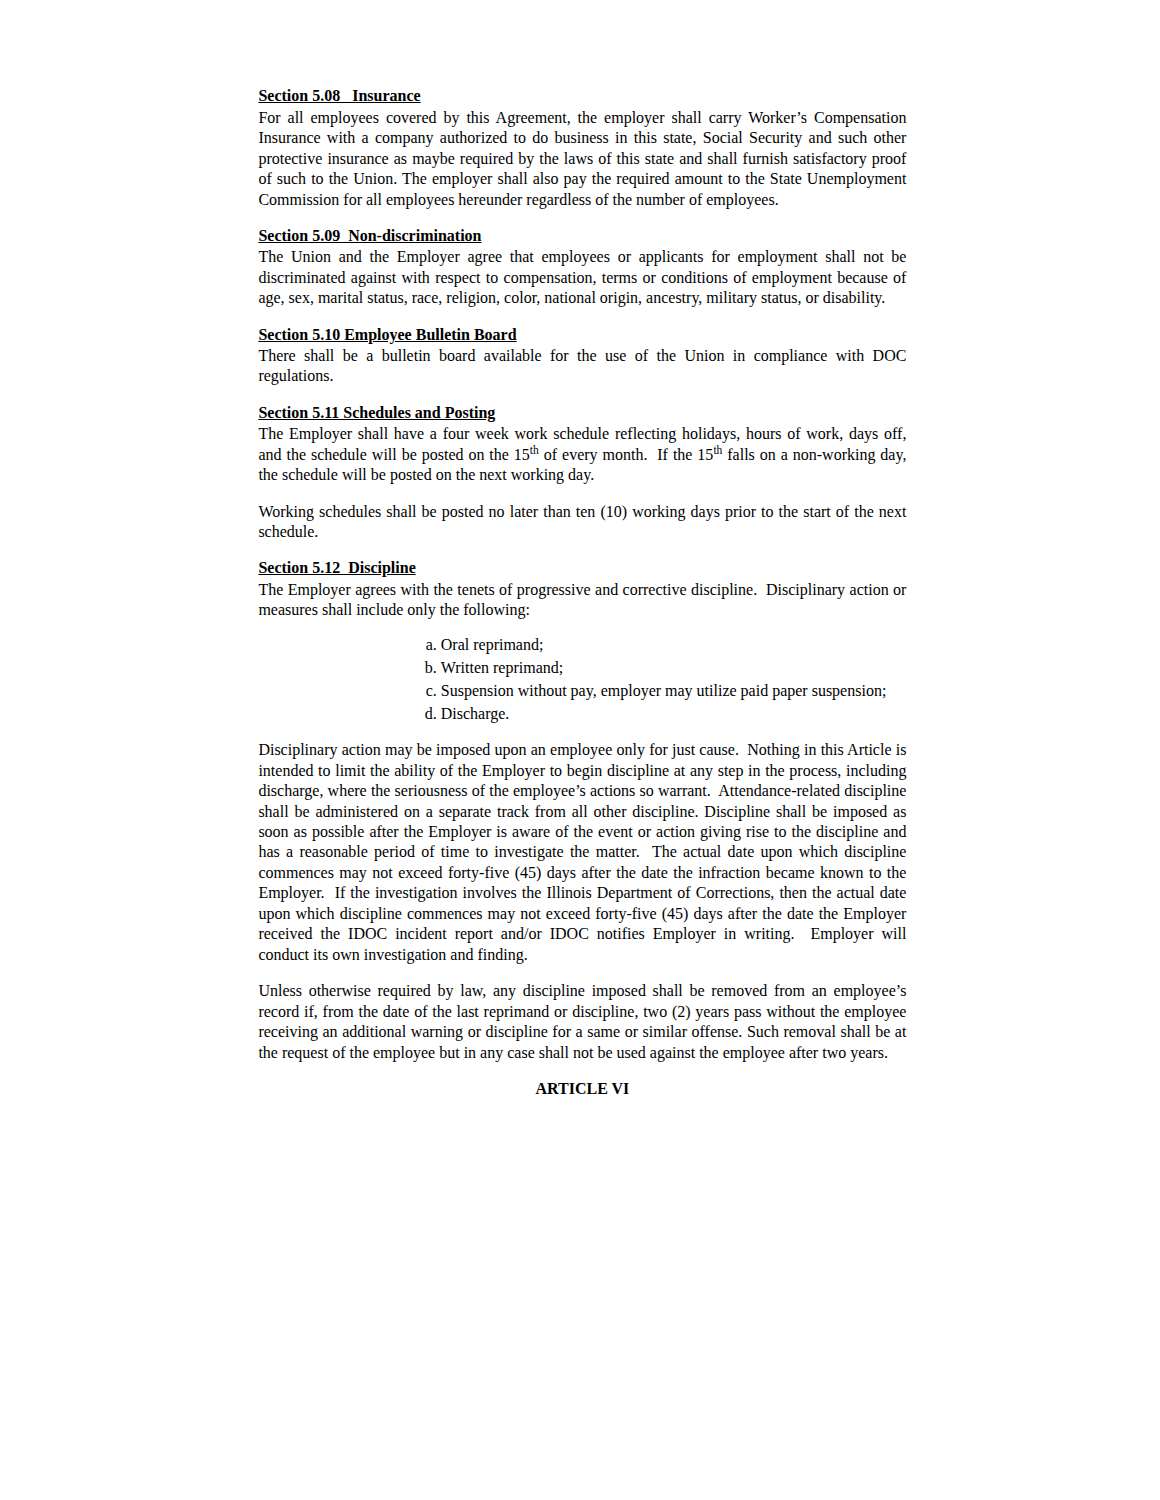Section 5.08 Insurance
For all employees covered by this Agreement, the employer shall carry Worker’s Compensation Insurance with a company authorized to do business in this state, Social Security and such other protective insurance as maybe required by the laws of this state and shall furnish satisfactory proof of such to the Union. The employer shall also pay the required amount to the State Unemployment Commission for all employees hereunder regardless of the number of employees.
Section 5.09 Non-discrimination
The Union and the Employer agree that employees or applicants for employment shall not be discriminated against with respect to compensation, terms or conditions of employment because of age, sex, marital status, race, religion, color, national origin, ancestry, military status, or disability.
Section 5.10 Employee Bulletin Board
There shall be a bulletin board available for the use of the Union in compliance with DOC regulations.
Section 5.11 Schedules and Posting
The Employer shall have a four week work schedule reflecting holidays, hours of work, days off, and the schedule will be posted on the 15th of every month. If the 15th falls on a non-working day, the schedule will be posted on the next working day.
Working schedules shall be posted no later than ten (10) working days prior to the start of the next schedule.
Section 5.12 Discipline
The Employer agrees with the tenets of progressive and corrective discipline. Disciplinary action or measures shall include only the following:
Oral reprimand;
Written reprimand;
Suspension without pay, employer may utilize paid paper suspension;
Discharge.
Disciplinary action may be imposed upon an employee only for just cause. Nothing in this Article is intended to limit the ability of the Employer to begin discipline at any step in the process, including discharge, where the seriousness of the employee’s actions so warrant. Attendance-related discipline shall be administered on a separate track from all other discipline. Discipline shall be imposed as soon as possible after the Employer is aware of the event or action giving rise to the discipline and has a reasonable period of time to investigate the matter. The actual date upon which discipline commences may not exceed forty-five (45) days after the date the infraction became known to the Employer. If the investigation involves the Illinois Department of Corrections, then the actual date upon which discipline commences may not exceed forty-five (45) days after the date the Employer received the IDOC incident report and/or IDOC notifies Employer in writing. Employer will conduct its own investigation and finding.
Unless otherwise required by law, any discipline imposed shall be removed from an employee’s record if, from the date of the last reprimand or discipline, two (2) years pass without the employee receiving an additional warning or discipline for a same or similar offense. Such removal shall be at the request of the employee but in any case shall not be used against the employee after two years.
ARTICLE VI